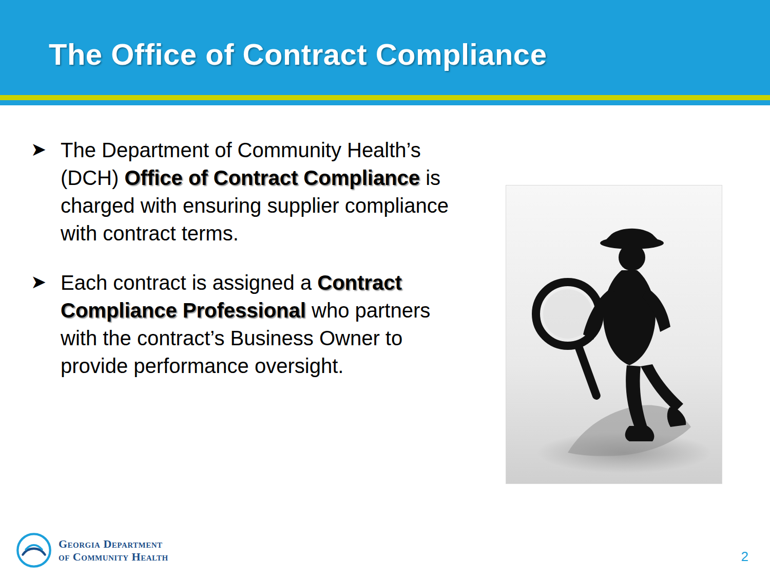The Office of Contract Compliance
The Department of Community Health’s (DCH) Office of Contract Compliance is charged with ensuring supplier compliance with contract terms.
Each contract is assigned a Contract Compliance Professional who partners with the contract’s Business Owner to provide performance oversight.
Georgia Department
of Community Health
2